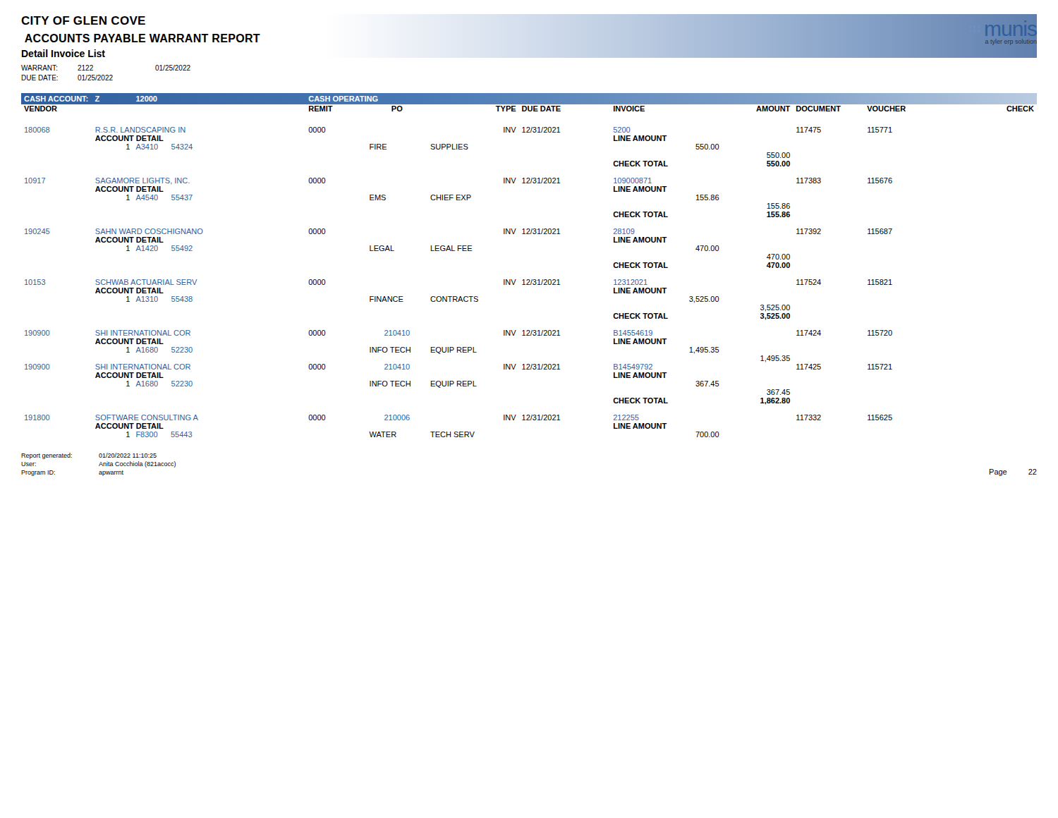••• ••• munis
a tyler erp solution
CITY OF GLEN COVE
ACCOUNTS PAYABLE WARRANT REPORT
Detail Invoice List
WARRANT: 212201/25/2022
DUE DATE: 01/25/2022
| CASH ACCOUNT: Z | 12000 | CASH OPERATING | |
| VENDOR | REMIT | PO | TYPE | DUE DATE | INVOICE | AMOUNT | DOCUMENT | VOUCHER | CHECK |
| 180068 | R.S.R. LANDSCAPING IN | 0000 | | INV | 12/31/2021 | 5200 | | 117475 | 115771 | |
| | ACCOUNT DETAIL | | | | | LINE AMOUNT | | | | |
| | 1 | A3410 54324 | | FIRE | SUPPLIES | | 550.00 | | | | |
| | 550.00 | | | |
| | CHECK TOTAL | 550.00 | | | |
| 10917 | SAGAMORE LIGHTS, INC. | 0000 | | INV | 12/31/2021 | 109000871 | | 117383 | 115676 | |
| | ACCOUNT DETAIL | | | | | LINE AMOUNT | | | | |
| | 1 | A4540 55437 | | EMS | CHIEF EXP | | 155.86 | | | | |
| | 155.86 | | | |
| | CHECK TOTAL | 155.86 | | | |
| 190245 | SAHN WARD COSCHIGNANO | 0000 | | INV | 12/31/2021 | 28109 | | 117392 | 115687 | |
| | ACCOUNT DETAIL | | | | | LINE AMOUNT | | | | |
| | 1 | A1420 55492 | | LEGAL | LEGAL FEE | | 470.00 | | | | |
| | 470.00 | | | |
| | CHECK TOTAL | 470.00 | | | |
| 10153 | SCHWAB ACTUARIAL SERV | 0000 | | INV | 12/31/2021 | 12312021 | | 117524 | 115821 | |
| | ACCOUNT DETAIL | | | | | LINE AMOUNT | | | | |
| | 1 | A1310 55438 | | FINANCE | CONTRACTS | | 3,525.00 | | | | |
| | 3,525.00 | | | |
| | CHECK TOTAL | 3,525.00 | | | |
| 190900 | SHI INTERNATIONAL COR | 0000 | 210410 | INV | 12/31/2021 | B14554619 | | 117424 | 115720 | |
| | ACCOUNT DETAIL | | | | | LINE AMOUNT | | | | |
| | 1 | A1680 52230 | | INFO TECH | EQUIP REPL | | 1,495.35 | | | | |
| | 1,495.35 | | | |
| 190900 | SHI INTERNATIONAL COR | 0000 | 210410 | INV | 12/31/2021 | B14549792 | | 117425 | 115721 | |
| | ACCOUNT DETAIL | | | | | LINE AMOUNT | | | | |
| | 1 | A1680 52230 | | INFO TECH | EQUIP REPL | | 367.45 | | | | |
| | 367.45 | | | |
| | CHECK TOTAL | 1,862.80 | | | |
| 191800 | SOFTWARE CONSULTING A | 0000 | 210006 | INV | 12/31/2021 | 212255 | | 117332 | 115625 | |
| | ACCOUNT DETAIL | | | | | LINE AMOUNT | | | | |
| | 1 | F8300 55443 | | WATER | TECH SERV | | 700.00 | | | | |
Report generated: 01/20/2022 11:10:25
User: Anita Cocchiola (821acocc)
Program ID: apwarrnt
Page22